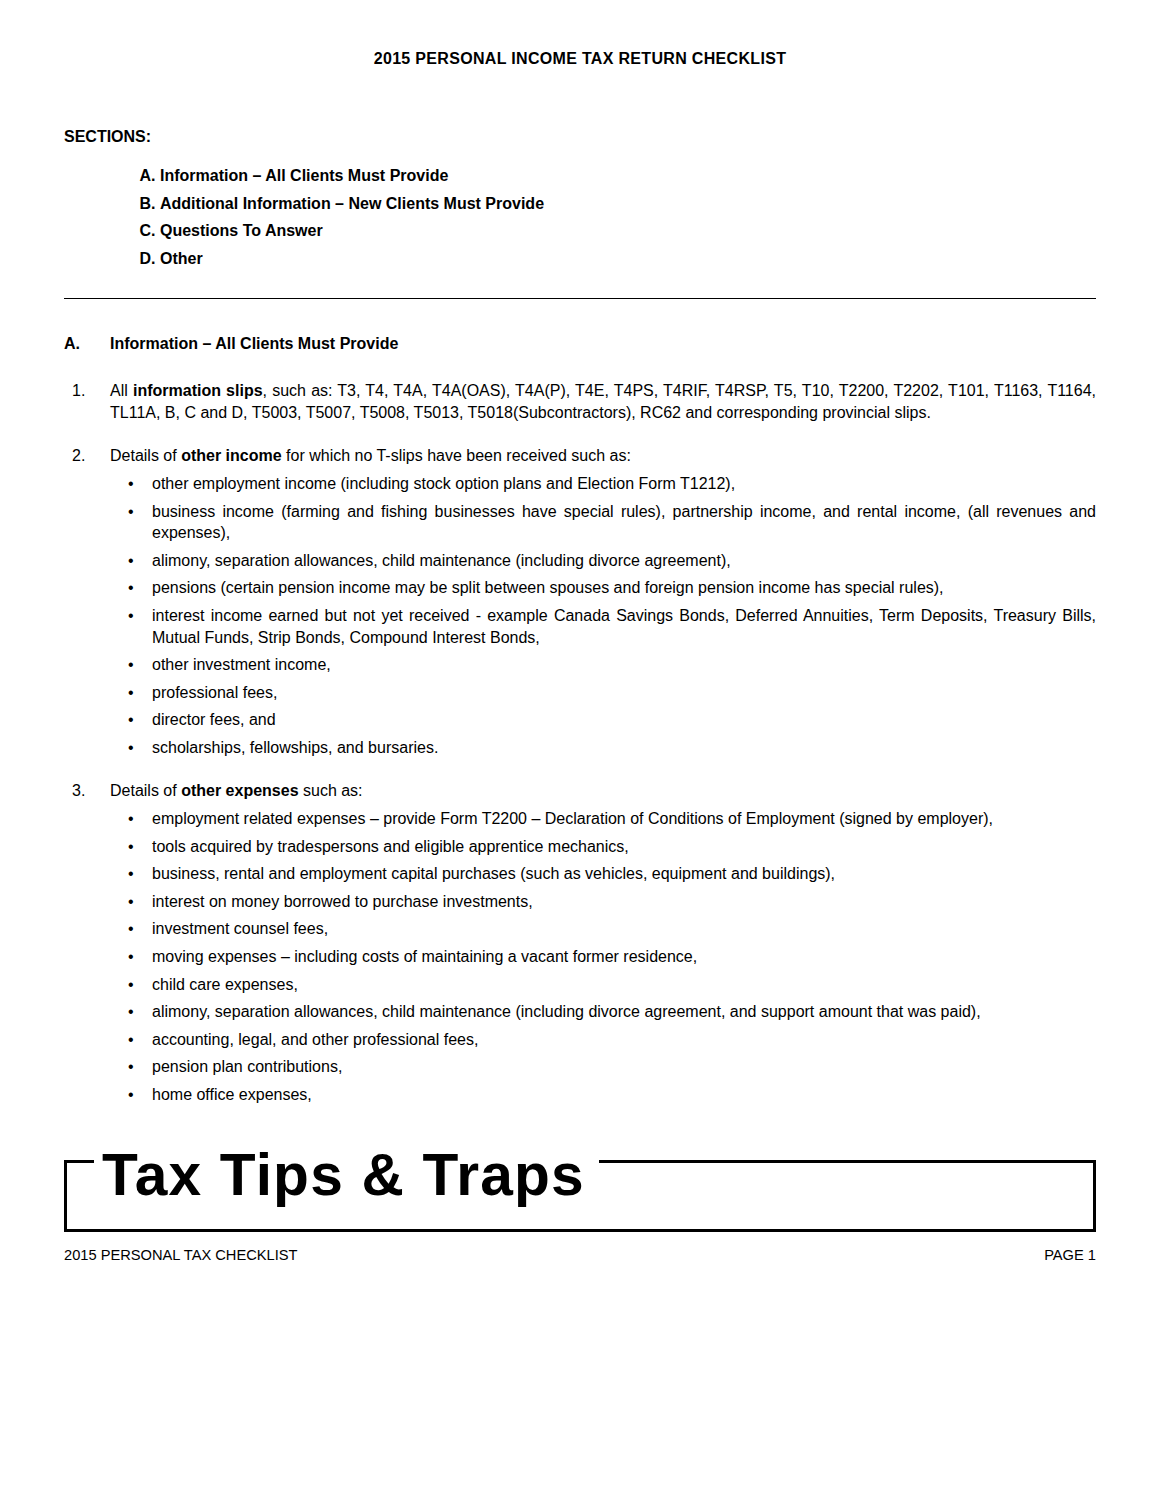2015 PERSONAL INCOME TAX RETURN CHECKLIST
SECTIONS:
Information – All Clients Must Provide
Additional Information – New Clients Must Provide
Questions To Answer
Other
A. Information – All Clients Must Provide
All information slips, such as: T3, T4, T4A, T4A(OAS), T4A(P), T4E, T4PS, T4RIF, T4RSP, T5, T10, T2200, T2202, T101, T1163, T1164, TL11A, B, C and D, T5003, T5007, T5008, T5013, T5018(Subcontractors), RC62 and corresponding provincial slips.
Details of other income for which no T-slips have been received such as:
other employment income (including stock option plans and Election Form T1212),
business income (farming and fishing businesses have special rules), partnership income, and rental income, (all revenues and expenses),
alimony, separation allowances, child maintenance (including divorce agreement),
pensions (certain pension income may be split between spouses and foreign pension income has special rules),
interest income earned but not yet received - example Canada Savings Bonds, Deferred Annuities, Term Deposits, Treasury Bills, Mutual Funds, Strip Bonds, Compound Interest Bonds,
other investment income,
professional fees,
director fees, and
scholarships, fellowships, and bursaries.
Details of other expenses such as:
employment related expenses – provide Form T2200 – Declaration of Conditions of Employment (signed by employer),
tools acquired by tradespersons and eligible apprentice mechanics,
business, rental and employment capital purchases (such as vehicles, equipment and buildings),
interest on money borrowed to purchase investments,
investment counsel fees,
moving expenses – including costs of maintaining a vacant former residence,
child care expenses,
alimony, separation allowances, child maintenance (including divorce agreement, and support amount that was paid),
accounting, legal, and other professional fees,
pension plan contributions,
home office expenses,
Tax Tips & Traps
2015 PERSONAL TAX CHECKLIST PAGE 1